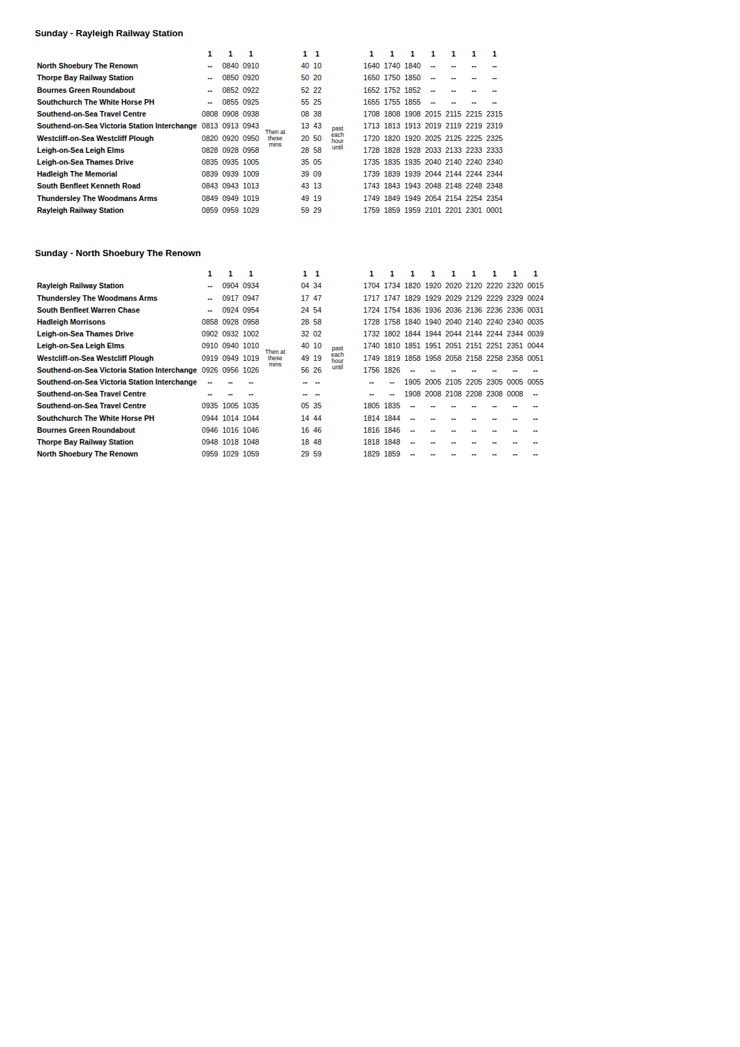Sunday - Rayleigh Railway Station
| | 1 | 1 | 1 | | | 1 | 1 | | | 1 | 1 | 1 | 1 | 1 | 1 | 1 |
| --- | --- | --- | --- | --- | --- | --- | --- | --- | --- | --- | --- | --- | --- | --- | --- | --- |
| North Shoebury The Renown | -- | 0840 | 0910 | Then at these mins | | 40 | 10 | past each hour until | | 1640 | 1740 | 1840 | -- | -- | -- | -- |
| Thorpe Bay Railway Station | -- | 0850 | 0920 | | 50 | 20 | | 1650 | 1750 | 1850 | -- | -- | -- | -- |
| Bournes Green Roundabout | -- | 0852 | 0922 | | 52 | 22 | | 1652 | 1752 | 1852 | -- | -- | -- | -- |
| Southchurch The White Horse PH | -- | 0855 | 0925 | | 55 | 25 | | 1655 | 1755 | 1855 | -- | -- | -- | -- |
| Southend-on-Sea Travel Centre | 0808 | 0908 | 0938 | | 08 | 38 | | 1708 | 1808 | 1908 | 2015 | 2115 | 2215 | 2315 |
| Southend-on-Sea Victoria Station Interchange | 0813 | 0913 | 0943 | | 13 | 43 | | 1713 | 1813 | 1913 | 2019 | 2119 | 2219 | 2319 |
| Westcliff-on-Sea Westcliff Plough | 0820 | 0920 | 0950 | | 20 | 50 | | 1720 | 1820 | 1920 | 2025 | 2125 | 2225 | 2325 |
| Leigh-on-Sea Leigh Elms | 0828 | 0928 | 0958 | | 28 | 58 | | 1728 | 1828 | 1928 | 2033 | 2133 | 2233 | 2333 |
| Leigh-on-Sea Thames Drive | 0835 | 0935 | 1005 | | 35 | 05 | | 1735 | 1835 | 1935 | 2040 | 2140 | 2240 | 2340 |
| Hadleigh The Memorial | 0839 | 0939 | 1009 | | 39 | 09 | | 1739 | 1839 | 1939 | 2044 | 2144 | 2244 | 2344 |
| South Benfleet Kenneth Road | 0843 | 0943 | 1013 | | 43 | 13 | | 1743 | 1843 | 1943 | 2048 | 2148 | 2248 | 2348 |
| Thundersley The Woodmans Arms | 0849 | 0949 | 1019 | | 49 | 19 | | 1749 | 1849 | 1949 | 2054 | 2154 | 2254 | 2354 |
| Rayleigh Railway Station | 0859 | 0959 | 1029 | | 59 | 29 | | 1759 | 1859 | 1959 | 2101 | 2201 | 2301 | 0001 |
Sunday - North Shoebury The Renown
| | 1 | 1 | 1 | | | 1 | 1 | | | 1 | 1 | 1 | 1 | 1 | 1 | 1 | 1 | 1 |
| --- | --- | --- | --- | --- | --- | --- | --- | --- | --- | --- | --- | --- | --- | --- | --- | --- | --- | --- |
| Rayleigh Railway Station | -- | 0904 | 0934 | Then at these mins | | 04 | 34 | past each hour until | | 1704 | 1734 | 1820 | 1920 | 2020 | 2120 | 2220 | 2320 | 0015 |
| Thundersley The Woodmans Arms | -- | 0917 | 0947 | | 17 | 47 | | 1717 | 1747 | 1829 | 1929 | 2029 | 2129 | 2229 | 2329 | 0024 |
| South Benfleet Warren Chase | -- | 0924 | 0954 | | 24 | 54 | | 1724 | 1754 | 1836 | 1936 | 2036 | 2136 | 2236 | 2336 | 0031 |
| Hadleigh Morrisons | 0858 | 0928 | 0958 | | 28 | 58 | | 1728 | 1758 | 1840 | 1940 | 2040 | 2140 | 2240 | 2340 | 0035 |
| Leigh-on-Sea Thames Drive | 0902 | 0932 | 1002 | | 32 | 02 | | 1732 | 1802 | 1844 | 1944 | 2044 | 2144 | 2244 | 2344 | 0039 |
| Leigh-on-Sea Leigh Elms | 0910 | 0940 | 1010 | | 40 | 10 | | 1740 | 1810 | 1851 | 1951 | 2051 | 2151 | 2251 | 2351 | 0044 |
| Westcliff-on-Sea Westcliff Plough | 0919 | 0949 | 1019 | | 49 | 19 | | 1749 | 1819 | 1858 | 1958 | 2058 | 2158 | 2258 | 2358 | 0051 |
| Southend-on-Sea Victoria Station Interchange | 0926 | 0956 | 1026 | | 56 | 26 | | 1756 | 1826 | -- | -- | -- | -- | -- | -- | -- |
| Southend-on-Sea Victoria Station Interchange | -- | -- | -- | | -- | -- | | -- | -- | 1905 | 2005 | 2105 | 2205 | 2305 | 0005 | 0055 |
| Southend-on-Sea Travel Centre | -- | -- | -- | | -- | -- | | -- | -- | 1908 | 2008 | 2108 | 2208 | 2308 | 0008 | -- |
| Southend-on-Sea Travel Centre | 0935 | 1005 | 1035 | | 05 | 35 | | 1805 | 1835 | -- | -- | -- | -- | -- | -- | -- |
| Southchurch The White Horse PH | 0944 | 1014 | 1044 | | 14 | 44 | | 1814 | 1844 | -- | -- | -- | -- | -- | -- | -- |
| Bournes Green Roundabout | 0946 | 1016 | 1046 | | 16 | 46 | | 1816 | 1846 | -- | -- | -- | -- | -- | -- | -- |
| Thorpe Bay Railway Station | 0948 | 1018 | 1048 | | | 18 | 48 | | | 1818 | 1848 | -- | -- | -- | -- | -- | -- | -- |
| North Shoebury The Renown | 0959 | 1029 | 1059 | | | 29 | 59 | | | 1829 | 1859 | -- | -- | -- | -- | -- | -- | -- |